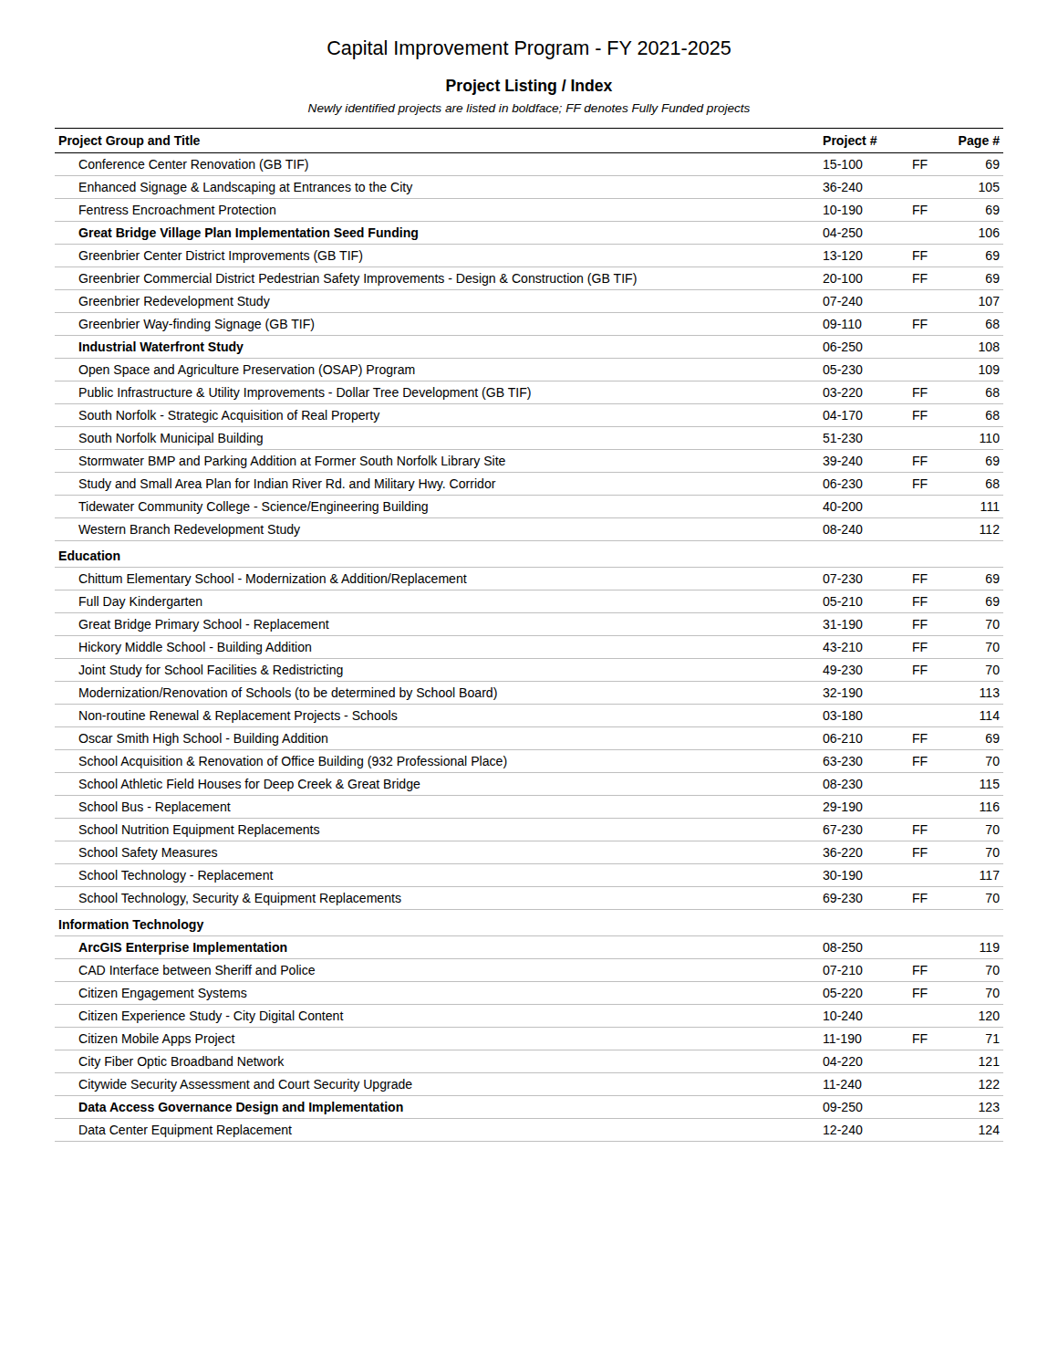Capital Improvement Program - FY 2021-2025
Project Listing / Index
Newly identified projects are listed in boldface; FF denotes Fully Funded projects
| Project Group and Title | Project # | | Page # |
| --- | --- | --- | --- |
| Conference Center Renovation (GB TIF) | 15-100 | FF | 69 |
| Enhanced Signage & Landscaping at Entrances to the City | 36-240 | | 105 |
| Fentress Encroachment Protection | 10-190 | FF | 69 |
| Great Bridge Village Plan Implementation Seed Funding | 04-250 | | 106 |
| Greenbrier Center District Improvements (GB TIF) | 13-120 | FF | 69 |
| Greenbrier Commercial District Pedestrian Safety Improvements - Design & Construction (GB TIF) | 20-100 | FF | 69 |
| Greenbrier Redevelopment Study | 07-240 | | 107 |
| Greenbrier Way-finding Signage (GB TIF) | 09-110 | FF | 68 |
| Industrial Waterfront Study | 06-250 | | 108 |
| Open Space and Agriculture Preservation (OSAP) Program | 05-230 | | 109 |
| Public Infrastructure & Utility Improvements - Dollar Tree Development (GB TIF) | 03-220 | FF | 68 |
| South Norfolk - Strategic Acquisition of Real Property | 04-170 | FF | 68 |
| South Norfolk Municipal Building | 51-230 | | 110 |
| Stormwater BMP and Parking Addition at Former South Norfolk Library Site | 39-240 | FF | 69 |
| Study and Small Area Plan for Indian River Rd. and Military Hwy. Corridor | 06-230 | FF | 68 |
| Tidewater Community College - Science/Engineering Building | 40-200 | | 111 |
| Western Branch Redevelopment Study | 08-240 | | 112 |
| Education |
| Chittum Elementary School - Modernization & Addition/Replacement | 07-230 | FF | 69 |
| Full Day Kindergarten | 05-210 | FF | 69 |
| Great Bridge Primary School - Replacement | 31-190 | FF | 70 |
| Hickory Middle School - Building Addition | 43-210 | FF | 70 |
| Joint Study for School Facilities & Redistricting | 49-230 | FF | 70 |
| Modernization/Renovation of Schools (to be determined by School Board) | 32-190 | | 113 |
| Non-routine Renewal & Replacement Projects - Schools | 03-180 | | 114 |
| Oscar Smith High School - Building Addition | 06-210 | FF | 69 |
| School Acquisition & Renovation of Office Building (932 Professional Place) | 63-230 | FF | 70 |
| School Athletic Field Houses for Deep Creek & Great Bridge | 08-230 | | 115 |
| School Bus - Replacement | 29-190 | | 116 |
| School Nutrition Equipment Replacements | 67-230 | FF | 70 |
| School Safety Measures | 36-220 | FF | 70 |
| School Technology - Replacement | 30-190 | | 117 |
| School Technology, Security & Equipment Replacements | 69-230 | FF | 70 |
| Information Technology |
| ArcGIS Enterprise Implementation | 08-250 | | 119 |
| CAD Interface between Sheriff and Police | 07-210 | FF | 70 |
| Citizen Engagement Systems | 05-220 | FF | 70 |
| Citizen Experience Study - City Digital Content | 10-240 | | 120 |
| Citizen Mobile Apps Project | 11-190 | FF | 71 |
| City Fiber Optic Broadband Network | 04-220 | | 121 |
| Citywide Security Assessment and Court Security Upgrade | 11-240 | | 122 |
| Data Access Governance Design and Implementation | 09-250 | | 123 |
| Data Center Equipment Replacement | 12-240 | | 124 |